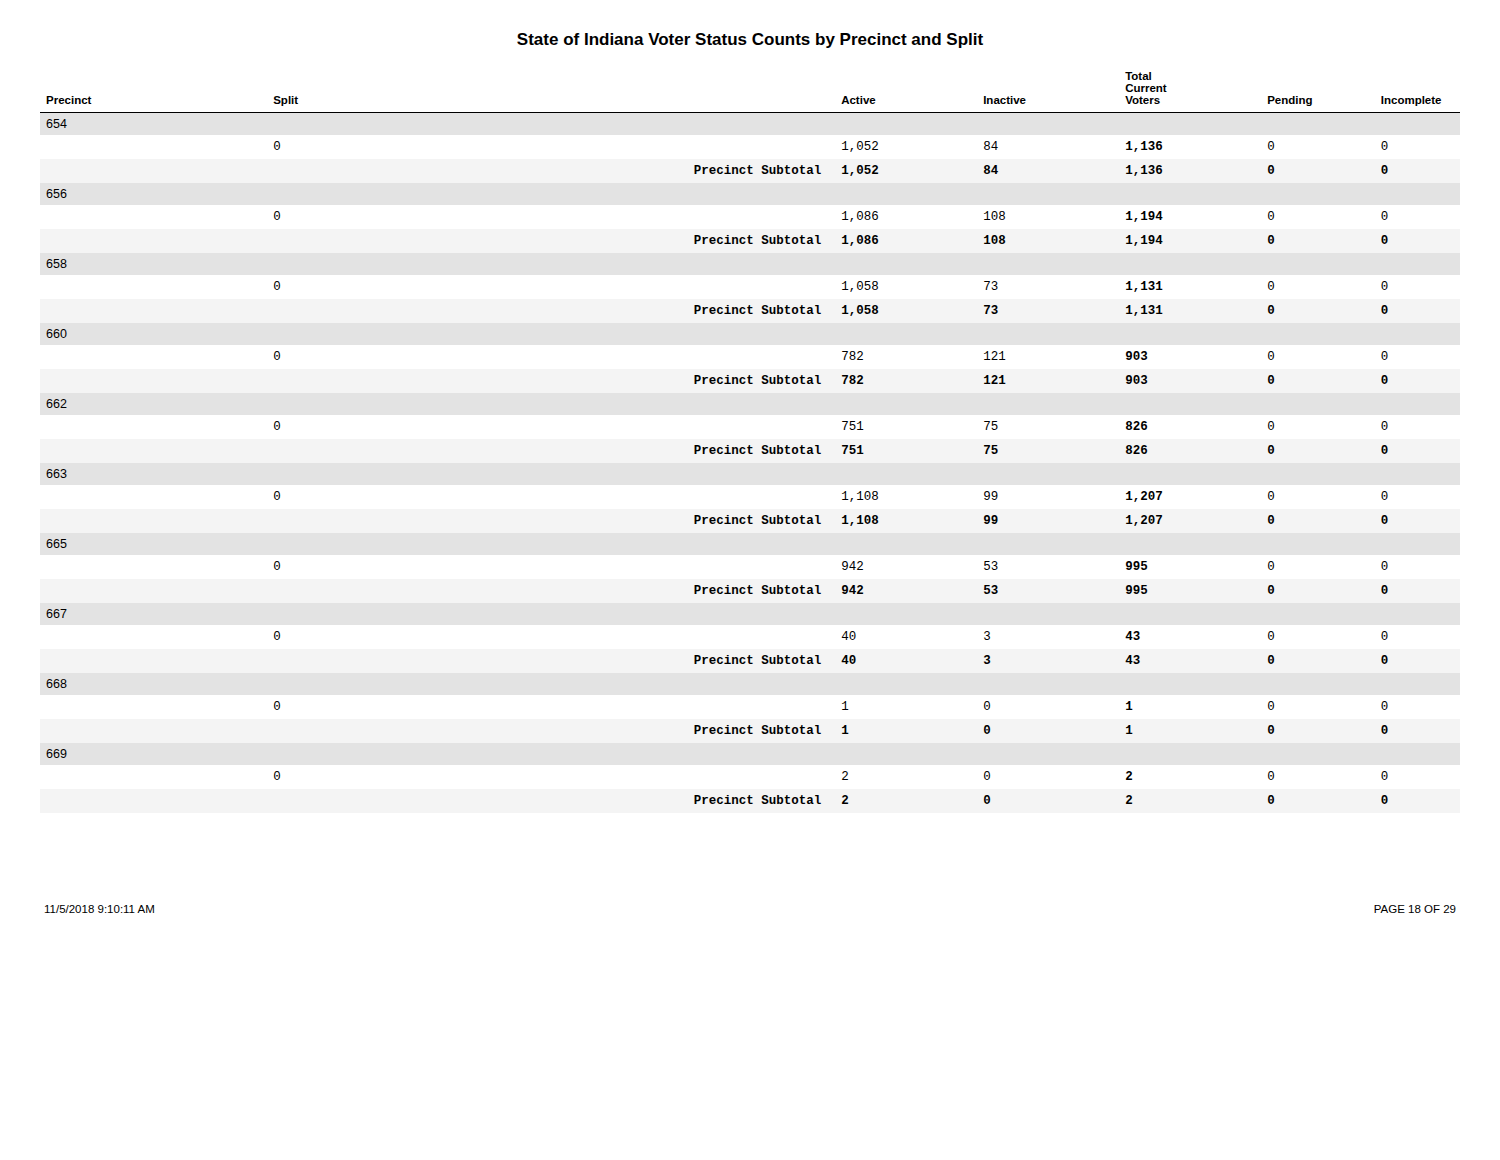State of Indiana Voter Status Counts by Precinct and Split
| Precinct | Split | | Active | Inactive | Total Current Voters | Pending | Incomplete |
| --- | --- | --- | --- | --- | --- | --- | --- |
| 654 | | | | | | | |
| | 0 | | 1,052 | 84 | 1,136 | 0 | 0 |
| | | Precinct Subtotal | 1,052 | 84 | 1,136 | 0 | 0 |
| 656 | | | | | | | |
| | 0 | | 1,086 | 108 | 1,194 | 0 | 0 |
| | | Precinct Subtotal | 1,086 | 108 | 1,194 | 0 | 0 |
| 658 | | | | | | | |
| | 0 | | 1,058 | 73 | 1,131 | 0 | 0 |
| | | Precinct Subtotal | 1,058 | 73 | 1,131 | 0 | 0 |
| 660 | | | | | | | |
| | 0 | | 782 | 121 | 903 | 0 | 0 |
| | | Precinct Subtotal | 782 | 121 | 903 | 0 | 0 |
| 662 | | | | | | | |
| | 0 | | 751 | 75 | 826 | 0 | 0 |
| | | Precinct Subtotal | 751 | 75 | 826 | 0 | 0 |
| 663 | | | | | | | |
| | 0 | | 1,108 | 99 | 1,207 | 0 | 0 |
| | | Precinct Subtotal | 1,108 | 99 | 1,207 | 0 | 0 |
| 665 | | | | | | | |
| | 0 | | 942 | 53 | 995 | 0 | 0 |
| | | Precinct Subtotal | 942 | 53 | 995 | 0 | 0 |
| 667 | | | | | | | |
| | 0 | | 40 | 3 | 43 | 0 | 0 |
| | | Precinct Subtotal | 40 | 3 | 43 | 0 | 0 |
| 668 | | | | | | | |
| | 0 | | 1 | 0 | 1 | 0 | 0 |
| | | Precinct Subtotal | 1 | 0 | 1 | 0 | 0 |
| 669 | | | | | | | |
| | 0 | | 2 | 0 | 2 | 0 | 0 |
| | | Precinct Subtotal | 2 | 0 | 2 | 0 | 0 |
11/5/2018 9:10:11 AM
PAGE 18 OF 29